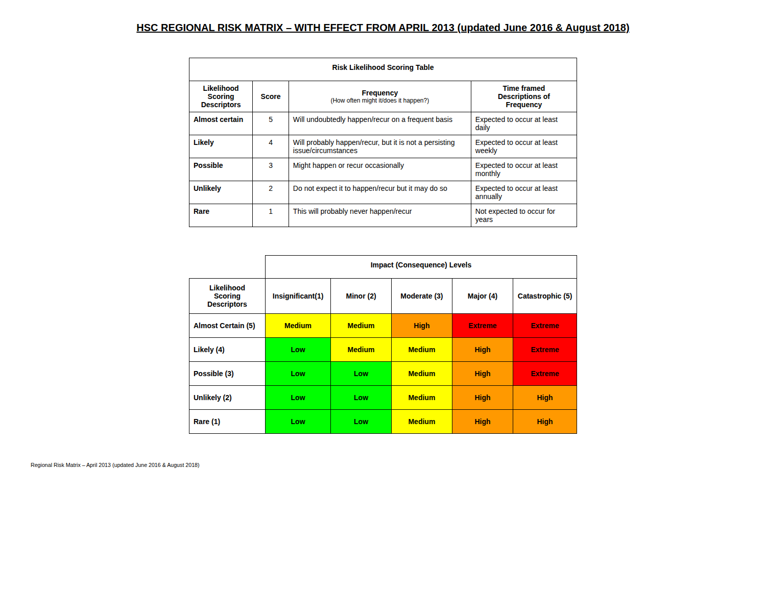HSC REGIONAL RISK MATRIX – WITH EFFECT FROM APRIL 2013 (updated June 2016 & August 2018)
| Risk Likelihood Scoring Table |
| Likelihood Scoring Descriptors | Score | Frequency (How often might it/does it happen?) | Time framed Descriptions of Frequency |
| Almost certain | 5 | Will undoubtedly happen/recur on a frequent basis | Expected to occur at least daily |
| Likely | 4 | Will probably happen/recur, but it is not a persisting issue/circumstances | Expected to occur at least weekly |
| Possible | 3 | Might happen or recur occasionally | Expected to occur at least monthly |
| Unlikely | 2 | Do not expect it to happen/recur but it may do so | Expected to occur at least annually |
| Rare | 1 | This will probably never happen/recur | Not expected to occur for years |
| | Impact (Consequence) Levels |
| Likelihood Scoring Descriptors | Insignificant(1) | Minor (2) | Moderate (3) | Major (4) | Catastrophic (5) |
| Almost Certain (5) | Medium | Medium | High | Extreme | Extreme |
| Likely (4) | Low | Medium | Medium | High | Extreme |
| Possible (3) | Low | Low | Medium | High | Extreme |
| Unlikely (2) | Low | Low | Medium | High | High |
| Rare (1) | Low | Low | Medium | High | High |
Regional Risk Matrix – April 2013 (updated June 2016 & August 2018)